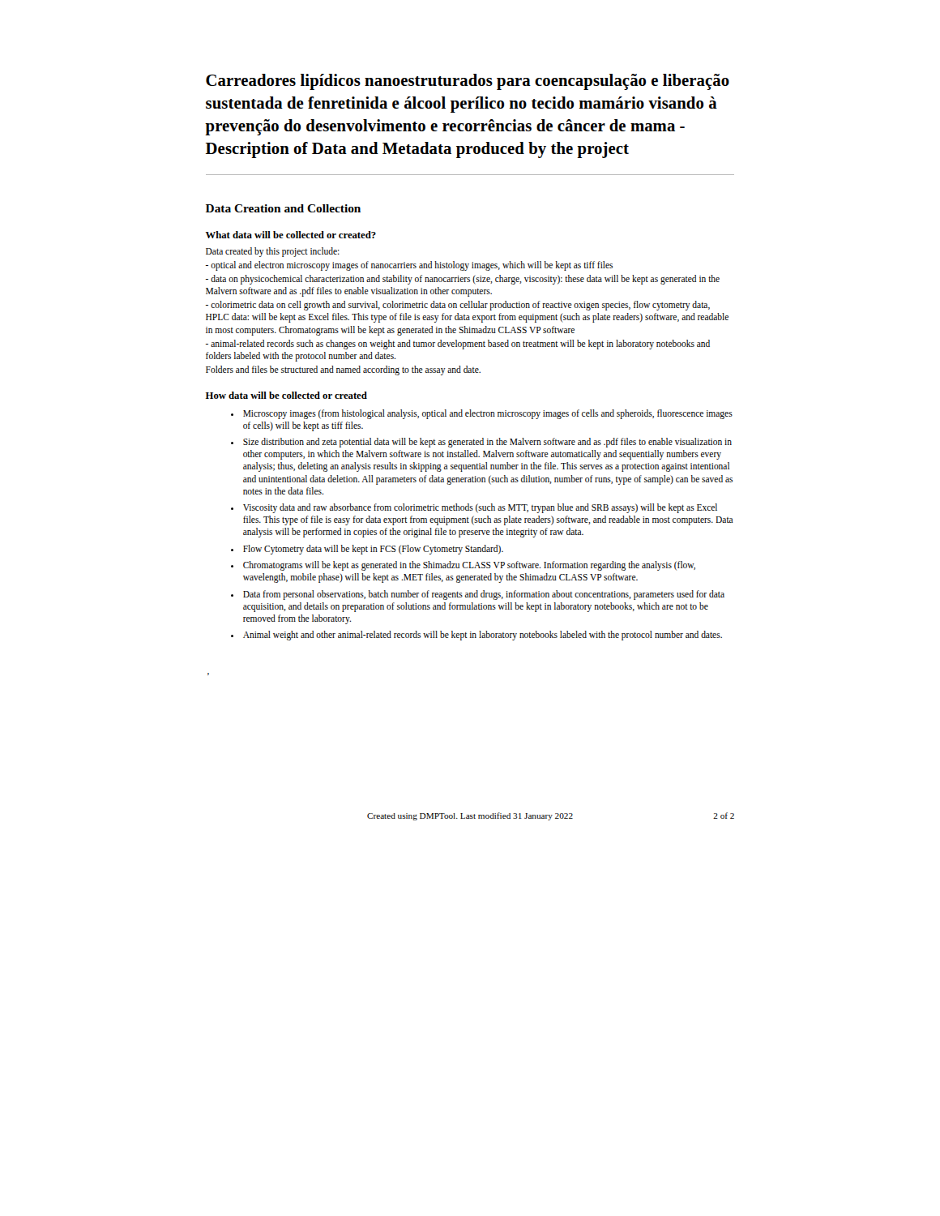Carreadores lipídicos nanoestruturados para coencapsulação e liberação sustentada de fenretinida e álcool perílico no tecido mamário visando à prevenção do desenvolvimento e recorrências de câncer de mama - Description of Data and Metadata produced by the project
Data Creation and Collection
What data will be collected or created?
Data created by this project include:
- optical and electron microscopy images of nanocarriers and histology images, which will be kept as tiff files
- data on physicochemical characterization and stability of nanocarriers (size, charge, viscosity): these data will be kept as generated in the Malvern software and as .pdf files to enable visualization in other computers.
- colorimetric data on cell growth and survival, colorimetric data on cellular production of reactive oxigen species, flow cytometry data, HPLC data: will be kept as Excel files. This type of file is easy for data export from equipment (such as plate readers) software, and readable in most computers. Chromatograms will be kept as generated in the Shimadzu CLASS VP software
- animal-related records such as changes on weight and tumor development based on treatment will be kept in laboratory notebooks and folders labeled with the protocol number and dates.
Folders and files be structured and named according to the assay and date.
How data will be collected or created
Microscopy images (from histological analysis, optical and electron microscopy images of cells and spheroids, fluorescence images of cells) will be kept as tiff files.
Size distribution and zeta potential data will be kept as generated in the Malvern software and as .pdf files to enable visualization in other computers, in which the Malvern software is not installed. Malvern software automatically and sequentially numbers every analysis; thus, deleting an analysis results in skipping a sequential number in the file. This serves as a protection against intentional and unintentional data deletion. All parameters of data generation (such as dilution, number of runs, type of sample) can be saved as notes in the data files.
Viscosity data and raw absorbance from colorimetric methods (such as MTT, trypan blue and SRB assays) will be kept as Excel files. This type of file is easy for data export from equipment (such as plate readers) software, and readable in most computers. Data analysis will be performed in copies of the original file to preserve the integrity of raw data.
Flow Cytometry data will be kept in FCS (Flow Cytometry Standard).
Chromatograms will be kept as generated in the Shimadzu CLASS VP software. Information regarding the analysis (flow, wavelength, mobile phase) will be kept as .MET files, as generated by the Shimadzu CLASS VP software.
Data from personal observations, batch number of reagents and drugs, information about concentrations, parameters used for data acquisition, and details on preparation of solutions and formulations will be kept in laboratory notebooks, which are not to be removed from the laboratory.
Animal weight and other animal-related records will be kept in laboratory notebooks labeled with the protocol number and dates.
,
Created using DMPTool. Last modified 31 January 2022
2 of 2